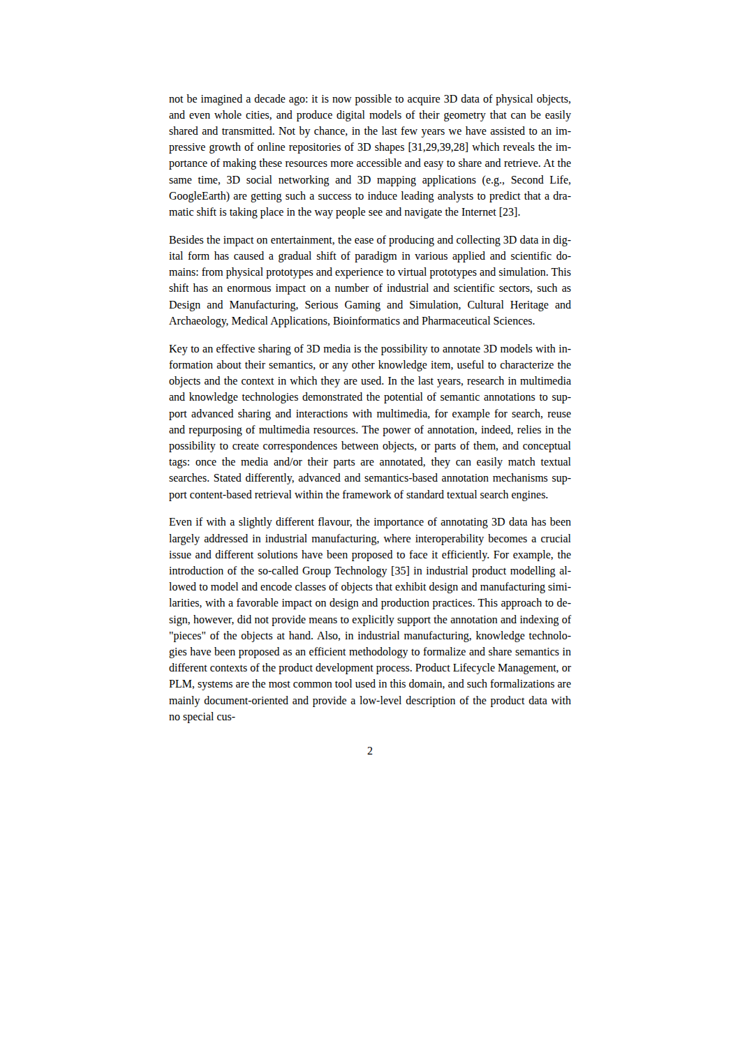not be imagined a decade ago: it is now possible to acquire 3D data of physical objects, and even whole cities, and produce digital models of their geometry that can be easily shared and transmitted. Not by chance, in the last few years we have assisted to an impressive growth of online repositories of 3D shapes [31,29,39,28] which reveals the importance of making these resources more accessible and easy to share and retrieve. At the same time, 3D social networking and 3D mapping applications (e.g., Second Life, GoogleEarth) are getting such a success to induce leading analysts to predict that a dramatic shift is taking place in the way people see and navigate the Internet [23].
Besides the impact on entertainment, the ease of producing and collecting 3D data in digital form has caused a gradual shift of paradigm in various applied and scientific domains: from physical prototypes and experience to virtual prototypes and simulation. This shift has an enormous impact on a number of industrial and scientific sectors, such as Design and Manufacturing, Serious Gaming and Simulation, Cultural Heritage and Archaeology, Medical Applications, Bioinformatics and Pharmaceutical Sciences.
Key to an effective sharing of 3D media is the possibility to annotate 3D models with information about their semantics, or any other knowledge item, useful to characterize the objects and the context in which they are used. In the last years, research in multimedia and knowledge technologies demonstrated the potential of semantic annotations to support advanced sharing and interactions with multimedia, for example for search, reuse and repurposing of multimedia resources. The power of annotation, indeed, relies in the possibility to create correspondences between objects, or parts of them, and conceptual tags: once the media and/or their parts are annotated, they can easily match textual searches. Stated differently, advanced and semantics-based annotation mechanisms support content-based retrieval within the framework of standard textual search engines.
Even if with a slightly different flavour, the importance of annotating 3D data has been largely addressed in industrial manufacturing, where interoperability becomes a crucial issue and different solutions have been proposed to face it efficiently. For example, the introduction of the so-called Group Technology [35] in industrial product modelling allowed to model and encode classes of objects that exhibit design and manufacturing similarities, with a favorable impact on design and production practices. This approach to design, however, did not provide means to explicitly support the annotation and indexing of "pieces" of the objects at hand. Also, in industrial manufacturing, knowledge technologies have been proposed as an efficient methodology to formalize and share semantics in different contexts of the product development process. Product Lifecycle Management, or PLM, systems are the most common tool used in this domain, and such formalizations are mainly document-oriented and provide a low-level description of the product data with no special cus-
2